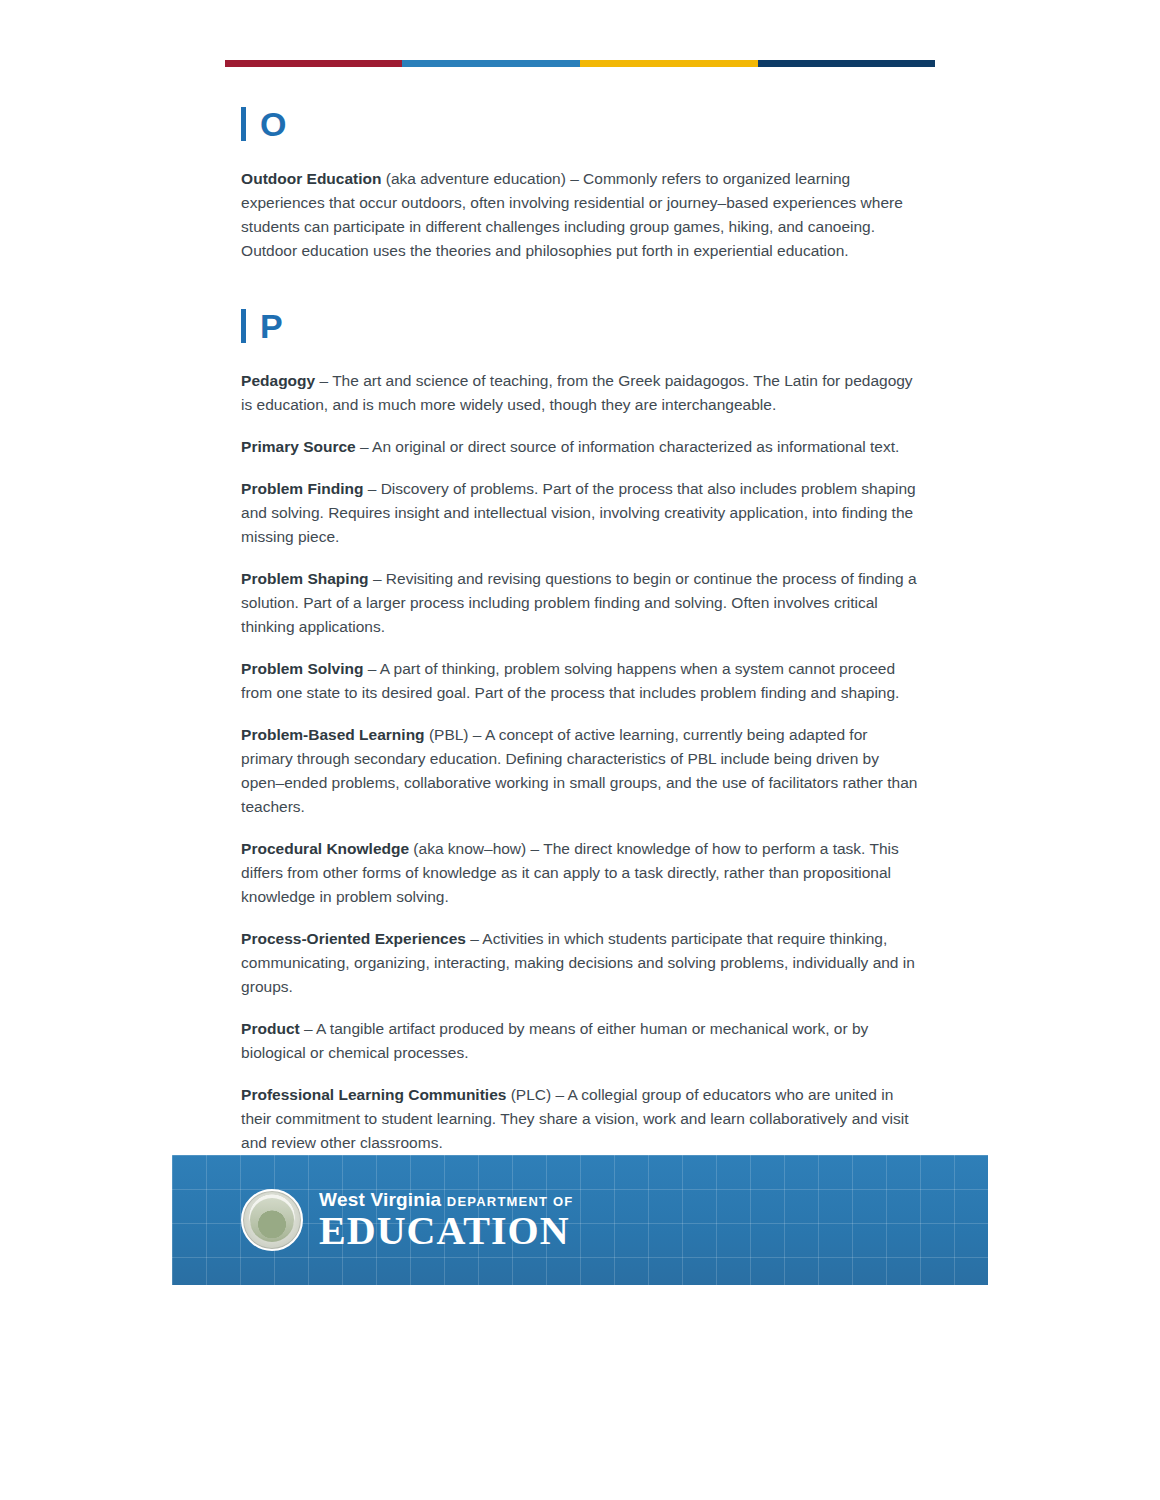O
Outdoor Education (aka adventure education) – Commonly refers to organized learning experiences that occur outdoors, often involving residential or journey–based experiences where students can participate in different challenges including group games, hiking, and canoeing. Outdoor education uses the theories and philosophies put forth in experiential education.
P
Pedagogy – The art and science of teaching, from the Greek paidagogos. The Latin for pedagogy is education, and is much more widely used, though they are interchangeable.
Primary Source – An original or direct source of information characterized as informational text.
Problem Finding – Discovery of problems. Part of the process that also includes problem shaping and solving. Requires insight and intellectual vision, involving creativity application, into finding the missing piece.
Problem Shaping – Revisiting and revising questions to begin or continue the process of finding a solution. Part of a larger process including problem finding and solving. Often involves critical thinking applications.
Problem Solving – A part of thinking, problem solving happens when a system cannot proceed from one state to its desired goal. Part of the process that includes problem finding and shaping.
Problem-Based Learning (PBL) – A concept of active learning, currently being adapted for primary through secondary education. Defining characteristics of PBL include being driven by open–ended problems, collaborative working in small groups, and the use of facilitators rather than teachers.
Procedural Knowledge (aka know–how) – The direct knowledge of how to perform a task. This differs from other forms of knowledge as it can apply to a task directly, rather than propositional knowledge in problem solving.
Process-Oriented Experiences – Activities in which students participate that require thinking, communicating, organizing, interacting, making decisions and solving problems, individually and in groups.
Product – A tangible artifact produced by means of either human or mechanical work, or by biological or chemical processes.
Professional Learning Communities (PLC) – A collegial group of educators who are united in their commitment to student learning. They share a vision, work and learn collaboratively and visit and review other classrooms.
West Virginia DEPARTMENT OF
EDUCATION